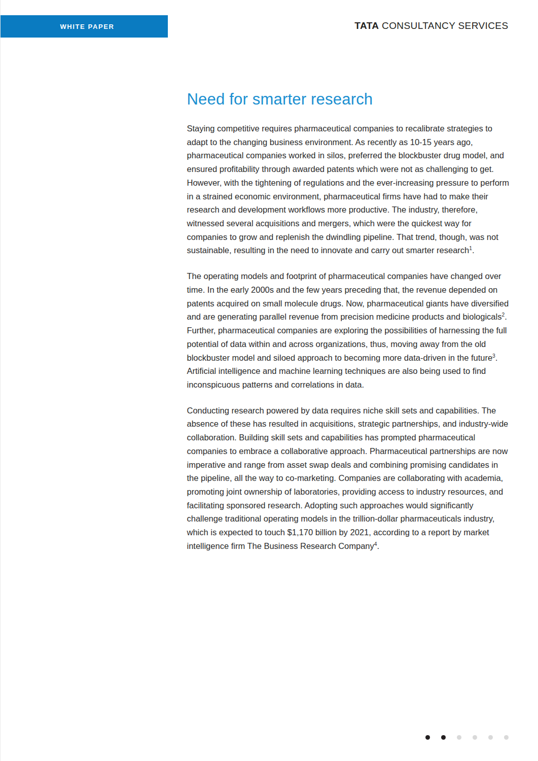WHITE PAPER
TATA CONSULTANCY SERVICES
Need for smarter research
Staying competitive requires pharmaceutical companies to recalibrate strategies to adapt to the changing business environment. As recently as 10-15 years ago, pharmaceutical companies worked in silos, preferred the blockbuster drug model, and ensured profitability through awarded patents which were not as challenging to get. However, with the tightening of regulations and the ever-increasing pressure to perform in a strained economic environment, pharmaceutical firms have had to make their research and development workflows more productive. The industry, therefore, witnessed several acquisitions and mergers, which were the quickest way for companies to grow and replenish the dwindling pipeline. That trend, though, was not sustainable, resulting in the need to innovate and carry out smarter research1.
The operating models and footprint of pharmaceutical companies have changed over time. In the early 2000s and the few years preceding that, the revenue depended on patents acquired on small molecule drugs. Now, pharmaceutical giants have diversified and are generating parallel revenue from precision medicine products and biologicals2. Further, pharmaceutical companies are exploring the possibilities of harnessing the full potential of data within and across organizations, thus, moving away from the old blockbuster model and siloed approach to becoming more data-driven in the future3. Artificial intelligence and machine learning techniques are also being used to find inconspicuous patterns and correlations in data.
Conducting research powered by data requires niche skill sets and capabilities. The absence of these has resulted in acquisitions, strategic partnerships, and industry-wide collaboration. Building skill sets and capabilities has prompted pharmaceutical companies to embrace a collaborative approach. Pharmaceutical partnerships are now imperative and range from asset swap deals and combining promising candidates in the pipeline, all the way to co-marketing. Companies are collaborating with academia, promoting joint ownership of laboratories, providing access to industry resources, and facilitating sponsored research. Adopting such approaches would significantly challenge traditional operating models in the trillion-dollar pharmaceuticals industry, which is expected to touch $1,170 billion by 2021, according to a report by market intelligence firm The Business Research Company4.